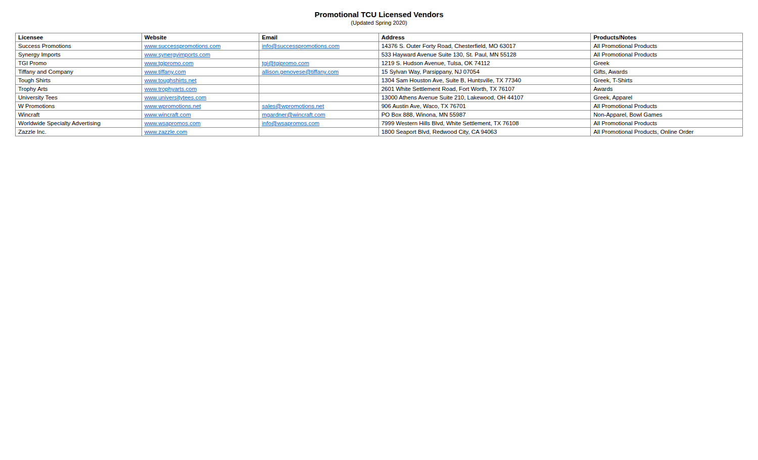Promotional TCU Licensed Vendors
(Updated Spring 2020)
| Licensee | Website | Email | Address | Products/Notes |
| --- | --- | --- | --- | --- |
| Success Promotions | www.successpromotions.com | info@successpromotions.com | 14376 S. Outer Forty Road, Chesterfield, MO 63017 | All Promotional Products |
| Synergy Imports | www.synergyimports.com | | 533 Hayward Avenue Suite 130, St. Paul, MN 55128 | All Promotional Products |
| TGI Promo | www.tgipromo.com | tgi@tgipromo.com | 1219 S. Hudson Avenue, Tulsa, OK 74112 | Greek |
| Tiffany and Company | www.tiffany.com | allison.genovese@tiffany.com | 15 Sylvan Way, Parsippany, NJ 07054 | Gifts, Awards |
| Tough Shirts | www.toughshirts.net | | 1304 Sam Houston Ave, Suite B, Huntsville, TX 77340 | Greek, T-Shirts |
| Trophy Arts | www.trophyarts.com | | 2601 White Settlement Road, Fort Worth, TX 76107 | Awards |
| University Tees | www.universitytees.com | | 13000 Athens Avenue Suite 210, Lakewood, OH 44107 | Greek, Apparel |
| W Promotions | www.wpromotions.net | sales@wpromotions.net | 906 Austin Ave, Waco, TX 76701 | All Promotional Products |
| Wincraft | www.wincraft.com | mgardner@wincraft.com | PO Box 888, Winona, MN 55987 | Non-Apparel, Bowl Games |
| Worldwide Specialty Advertising | www.wsapromos.com | info@wsapromos.com | 7999 Western Hills Blvd, White Settlement, TX 76108 | All Promotional Products |
| Zazzle Inc. | www.zazzle.com | | 1800 Seaport Blvd, Redwood City, CA 94063 | All Promotional Products, Online Order |